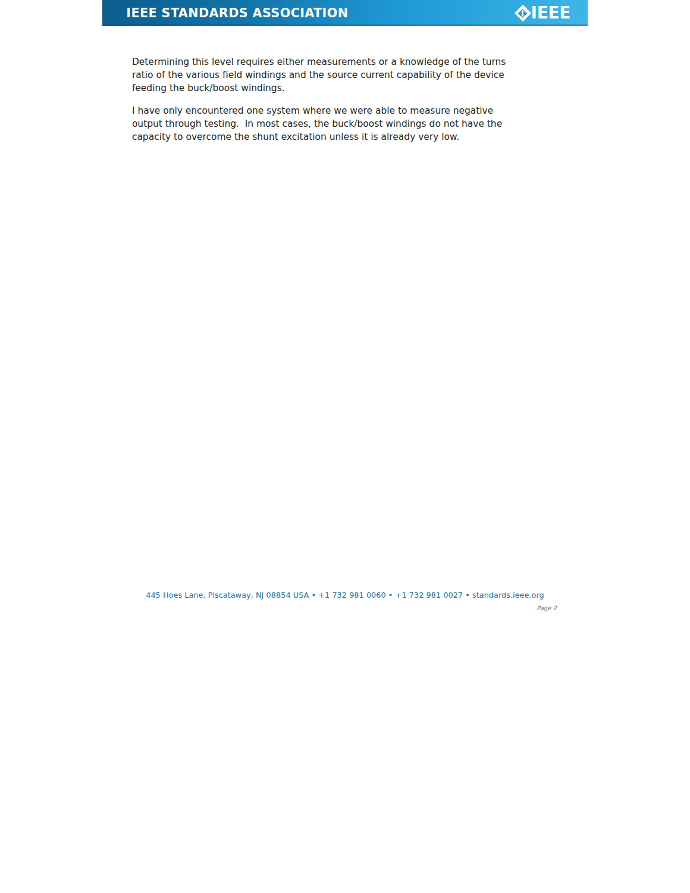IEEE Standards Association
IEEE
Determining this level requires either measurements or a knowledge of the turns ratio of the various field windings and the source current capability of the device feeding the buck/boost windings.
I have only encountered one system where we were able to measure negative output through testing. In most cases, the buck/boost windings do not have the capacity to overcome the shunt excitation unless it is already very low.
445 Hoes Lane, Piscataway, NJ 08854 USA • +1 732 981 0060 • +1 732 981 0027 • standards.ieee.org
Page 2